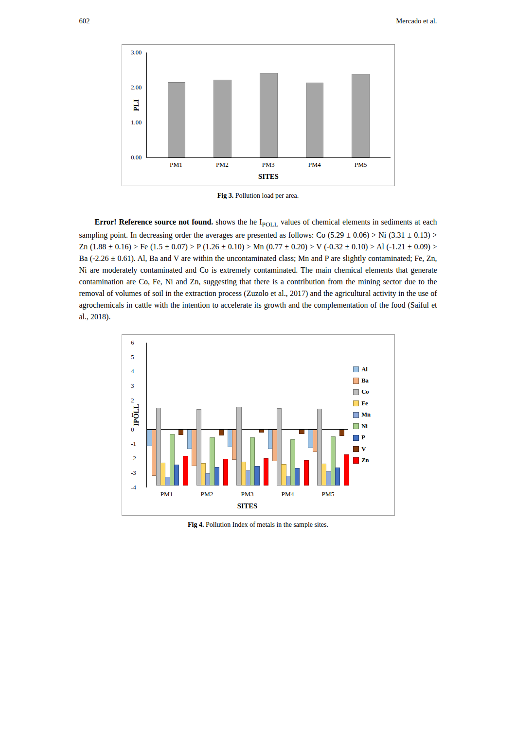602 Mercado et al.
PLI
3.00 2.00 1.00 0.00
PM1 PM2 PM3 PM4 PM5
SITES
Fig 3. Pollution load per area.
Error! Reference source not found. shows the he IPOLL values of chemical elements in sediments at each sampling point. In decreasing order the averages are presented as follows: Co (5.29 ± 0.06) > Ni (3.31 ± 0.13) > Zn (1.88 ± 0.16) > Fe (1.5 ± 0.07) > P (1.26 ± 0.10) > Mn (0.77 ± 0.20) > V (-0.32 ± 0.10) > Al (-1.21 ± 0.09) > Ba (-2.26 ± 0.61). Al, Ba and V are within the uncontaminated class; Mn and P are slightly contaminated; Fe, Zn, Ni are moderately contaminated and Co is extremely contaminated. The main chemical elements that generate contamination are Co, Fe, Ni and Zn, suggesting that there is a contribution from the mining sector due to the removal of volumes of soil in the extraction process (Zuzolo et al., 2017) and the agricultural activity in the use of agrochemicals in cattle with the intention to accelerate its growth and the complementation of the food (Saiful et al., 2018).
IPOLL
6 5 4 3 2 1 0 -1 -2 -3 -4
Al
Ba
Co
Fe
Mn
Ni
P
V
Zn
PM1 PM2 PM3 PM4 PM5
SITES
Fig 4. Pollution Index of metals in the sample sites.